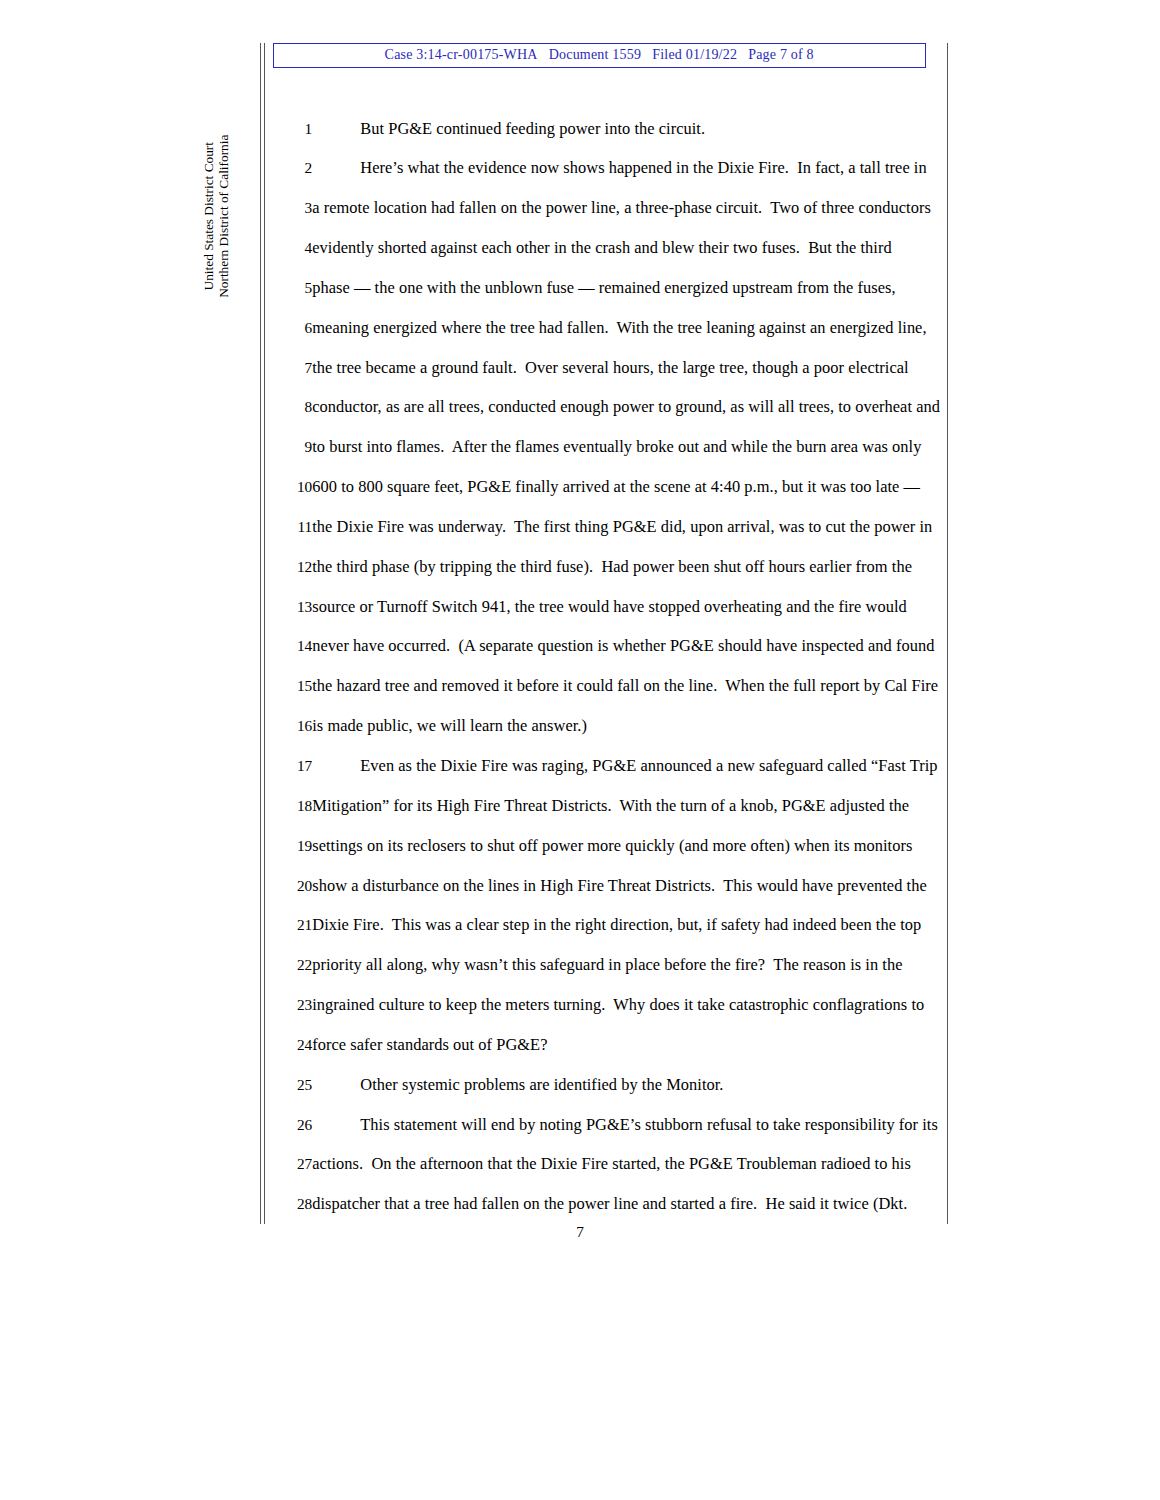Case 3:14-cr-00175-WHA Document 1559 Filed 01/19/22 Page 7 of 8
United States District Court
Northern District of California
| 1 | But PG&E continued feeding power into the circuit. |
| 2 | Here’s what the evidence now shows happened in the Dixie Fire. In fact, a tall tree in |
| 3 | a remote location had fallen on the power line, a three-phase circuit. Two of three conductors |
| 4 | evidently shorted against each other in the crash and blew their two fuses. But the third |
| 5 | phase — the one with the unblown fuse — remained energized upstream from the fuses, |
| 6 | meaning energized where the tree had fallen. With the tree leaning against an energized line, |
| 7 | the tree became a ground fault. Over several hours, the large tree, though a poor electrical |
| 8 | conductor, as are all trees, conducted enough power to ground, as will all trees, to overheat and |
| 9 | to burst into flames. After the flames eventually broke out and while the burn area was only |
| 10 | 600 to 800 square feet, PG&E finally arrived at the scene at 4:40 p.m., but it was too late — |
| 11 | the Dixie Fire was underway. The first thing PG&E did, upon arrival, was to cut the power in |
| 12 | the third phase (by tripping the third fuse). Had power been shut off hours earlier from the |
| 13 | source or Turnoff Switch 941, the tree would have stopped overheating and the fire would |
| 14 | never have occurred. (A separate question is whether PG&E should have inspected and found |
| 15 | the hazard tree and removed it before it could fall on the line. When the full report by Cal Fire |
| 16 | is made public, we will learn the answer.) |
| 17 | Even as the Dixie Fire was raging, PG&E announced a new safeguard called “Fast Trip |
| 18 | Mitigation” for its High Fire Threat Districts. With the turn of a knob, PG&E adjusted the |
| 19 | settings on its reclosers to shut off power more quickly (and more often) when its monitors |
| 20 | show a disturbance on the lines in High Fire Threat Districts. This would have prevented the |
| 21 | Dixie Fire. This was a clear step in the right direction, but, if safety had indeed been the top |
| 22 | priority all along, why wasn’t this safeguard in place before the fire? The reason is in the |
| 23 | ingrained culture to keep the meters turning. Why does it take catastrophic conflagrations to |
| 24 | force safer standards out of PG&E? |
| 25 | Other systemic problems are identified by the Monitor. |
| 26 | This statement will end by noting PG&E’s stubborn refusal to take responsibility for its |
| 27 | actions. On the afternoon that the Dixie Fire started, the PG&E Troubleman radioed to his |
| 28 | dispatcher that a tree had fallen on the power line and started a fire. He said it twice (Dkt. |
7